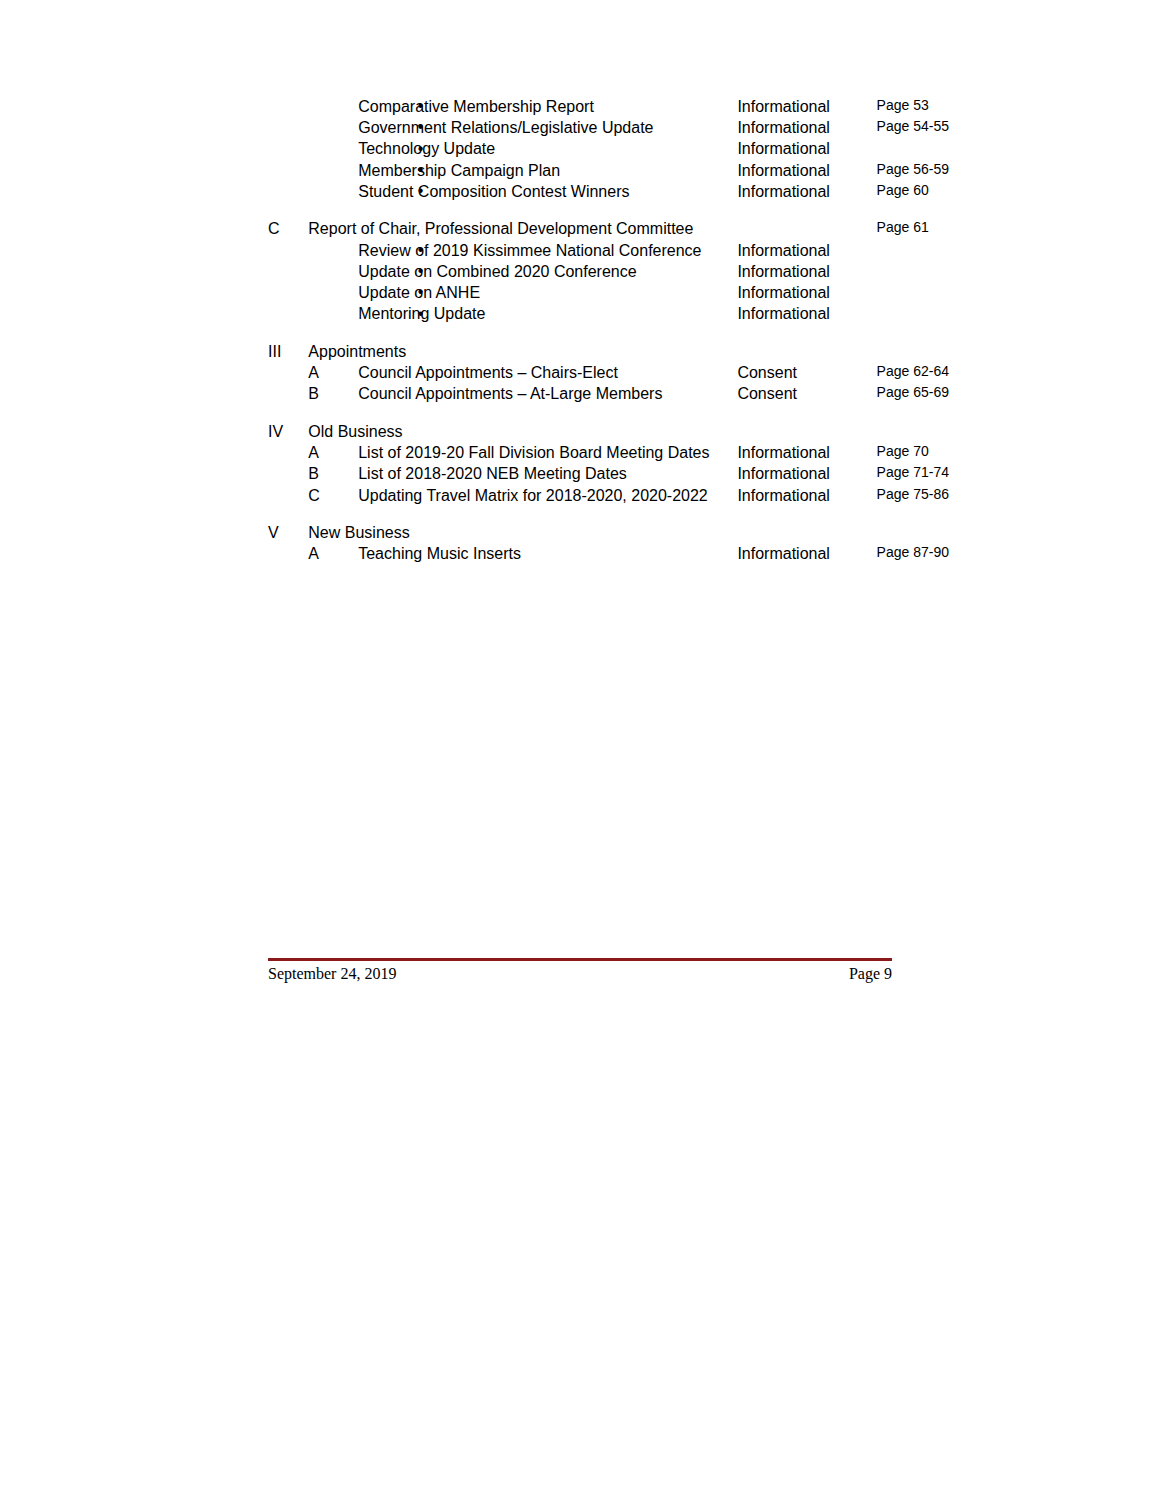| | | Comparative Membership Report | Informational | Page 53 |
| | | Government Relations/Legislative Update | Informational | Page 54-55 |
| | | Technology Update | Informational | |
| | | Membership Campaign Plan | Informational | Page 56-59 |
| | | Student Composition Contest Winners | Informational | Page 60 |
| C | Report of Chair, Professional Development Committee | | Page 61 |
| | | Review of 2019 Kissimmee National Conference | Informational | |
| | | Update on Combined 2020 Conference | Informational | |
| | | Update on ANHE | Informational | |
| | | Mentoring Update | Informational | |
| III | Appointments |
| | A | Council Appointments – Chairs-Elect | Consent | Page 62-64 |
| | B | Council Appointments – At-Large Members | Consent | Page 65-69 |
| IV | Old Business |
| | A | List of 2019-20 Fall Division Board Meeting Dates | Informational | Page 70 |
| | B | List of 2018-2020 NEB Meeting Dates | Informational | Page 71-74 |
| | C | Updating Travel Matrix for 2018-2020, 2020-2022 | Informational | Page 75-86 |
| V | New Business |
| | A | Teaching Music Inserts | Informational | Page 87-90 |
September 24, 2019 Page 9